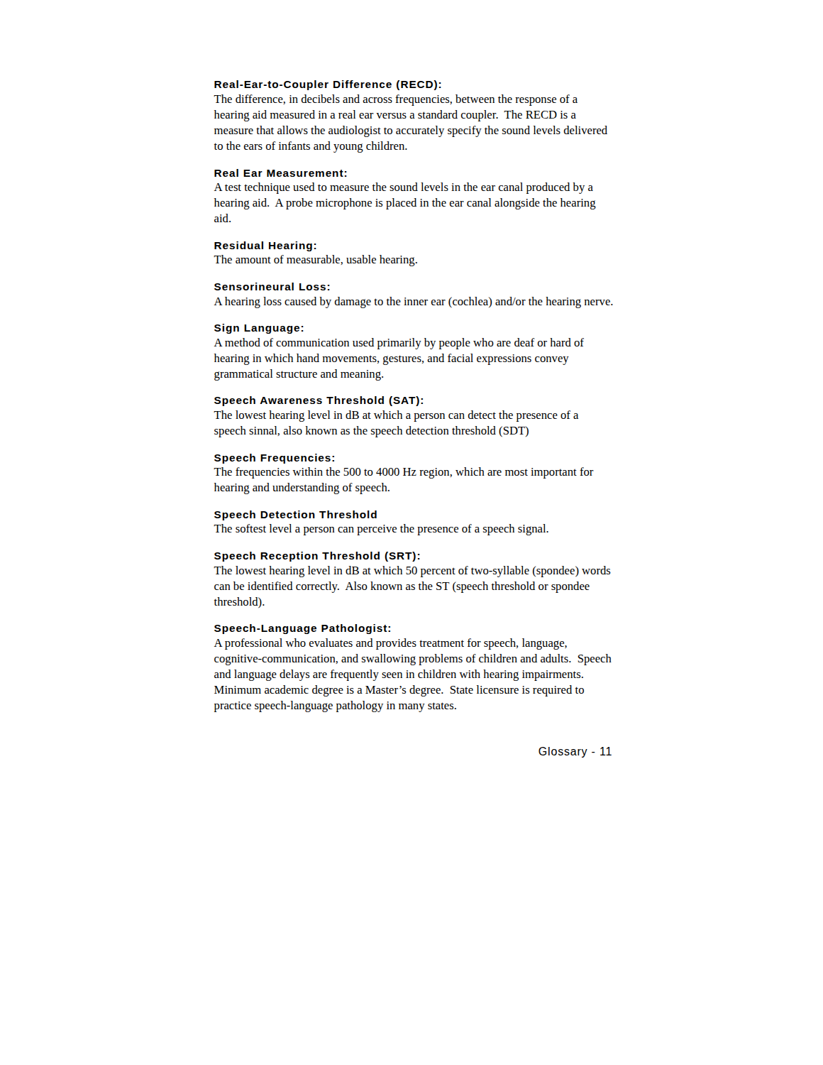Real-Ear-to-Coupler Difference (RECD):
The difference, in decibels and across frequencies, between the response of a hearing aid measured in a real ear versus a standard coupler. The RECD is a measure that allows the audiologist to accurately specify the sound levels delivered to the ears of infants and young children.
Real Ear Measurement:
A test technique used to measure the sound levels in the ear canal produced by a hearing aid. A probe microphone is placed in the ear canal alongside the hearing aid.
Residual Hearing:
The amount of measurable, usable hearing.
Sensorineural Loss:
A hearing loss caused by damage to the inner ear (cochlea) and/or the hearing nerve.
Sign Language:
A method of communication used primarily by people who are deaf or hard of hearing in which hand movements, gestures, and facial expressions convey grammatical structure and meaning.
Speech Awareness Threshold (SAT):
The lowest hearing level in dB at which a person can detect the presence of a
speech sinnal, also known as the speech detection threshold (SDT)
Speech Frequencies:
The frequencies within the 500 to 4000 Hz region, which are most important for hearing and understanding of speech.
Speech Detection Threshold
The softest level a person can perceive the presence of a speech signal.
Speech Reception Threshold (SRT):
The lowest hearing level in dB at which 50 percent of two-syllable (spondee) words can be identified correctly. Also known as the ST (speech threshold or spondee threshold).
Speech-Language Pathologist:
A professional who evaluates and provides treatment for speech, language, cognitive-communication, and swallowing problems of children and adults. Speech and language delays are frequently seen in children with hearing impairments. Minimum academic degree is a Master’s degree. State licensure is required to practice speech-language pathology in many states.
Glossary - 11